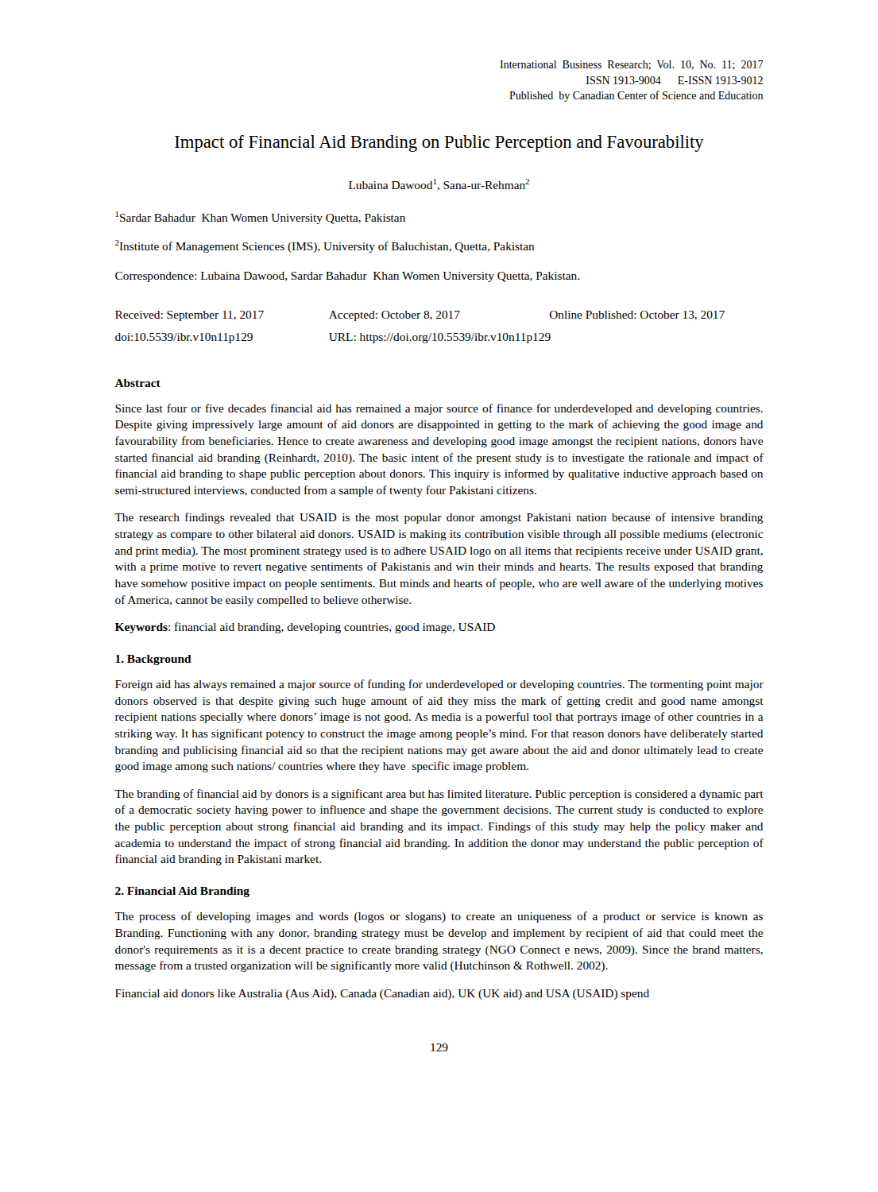International Business Research; Vol. 10, No. 11; 2017 ISSN 1913-9004 E-ISSN 1913-9012 Published by Canadian Center of Science and Education
Impact of Financial Aid Branding on Public Perception and Favourability
Lubaina Dawood1, Sana-ur-Rehman2
1Sardar Bahadur Khan Women University Quetta, Pakistan
2Institute of Management Sciences (IMS), University of Baluchistan, Quetta, Pakistan
Correspondence: Lubaina Dawood, Sardar Bahadur Khan Women University Quetta, Pakistan.
| Received: September 11, 2017 | Accepted: October 8, 2017 | Online Published: October 13, 2017 |
| doi:10.5539/ibr.v10n11p129 | URL: https://doi.org/10.5539/ibr.v10n11p129 |
Abstract
Since last four or five decades financial aid has remained a major source of finance for underdeveloped and developing countries. Despite giving impressively large amount of aid donors are disappointed in getting to the mark of achieving the good image and favourability from beneficiaries. Hence to create awareness and developing good image amongst the recipient nations, donors have started financial aid branding (Reinhardt, 2010). The basic intent of the present study is to investigate the rationale and impact of financial aid branding to shape public perception about donors. This inquiry is informed by qualitative inductive approach based on semi-structured interviews, conducted from a sample of twenty four Pakistani citizens.
The research findings revealed that USAID is the most popular donor amongst Pakistani nation because of intensive branding strategy as compare to other bilateral aid donors. USAID is making its contribution visible through all possible mediums (electronic and print media). The most prominent strategy used is to adhere USAID logo on all items that recipients receive under USAID grant, with a prime motive to revert negative sentiments of Pakistanis and win their minds and hearts. The results exposed that branding have somehow positive impact on people sentiments. But minds and hearts of people, who are well aware of the underlying motives of America, cannot be easily compelled to believe otherwise.
Keywords: financial aid branding, developing countries, good image, USAID
1. Background
Foreign aid has always remained a major source of funding for underdeveloped or developing countries. The tormenting point major donors observed is that despite giving such huge amount of aid they miss the mark of getting credit and good name amongst recipient nations specially where donors’ image is not good. As media is a powerful tool that portrays image of other countries in a striking way. It has significant potency to construct the image among people’s mind. For that reason donors have deliberately started branding and publicising financial aid so that the recipient nations may get aware about the aid and donor ultimately lead to create good image among such nations/ countries where they have specific image problem.
The branding of financial aid by donors is a significant area but has limited literature. Public perception is considered a dynamic part of a democratic society having power to influence and shape the government decisions. The current study is conducted to explore the public perception about strong financial aid branding and its impact. Findings of this study may help the policy maker and academia to understand the impact of strong financial aid branding. In addition the donor may understand the public perception of financial aid branding in Pakistani market.
2. Financial Aid Branding
The process of developing images and words (logos or slogans) to create an uniqueness of a product or service is known as Branding. Functioning with any donor, branding strategy must be develop and implement by recipient of aid that could meet the donor's requirements as it is a decent practice to create branding strategy (NGO Connect e news, 2009). Since the brand matters, message from a trusted organization will be significantly more valid (Hutchinson & Rothwell. 2002).
Financial aid donors like Australia (Aus Aid), Canada (Canadian aid), UK (UK aid) and USA (USAID) spend
129